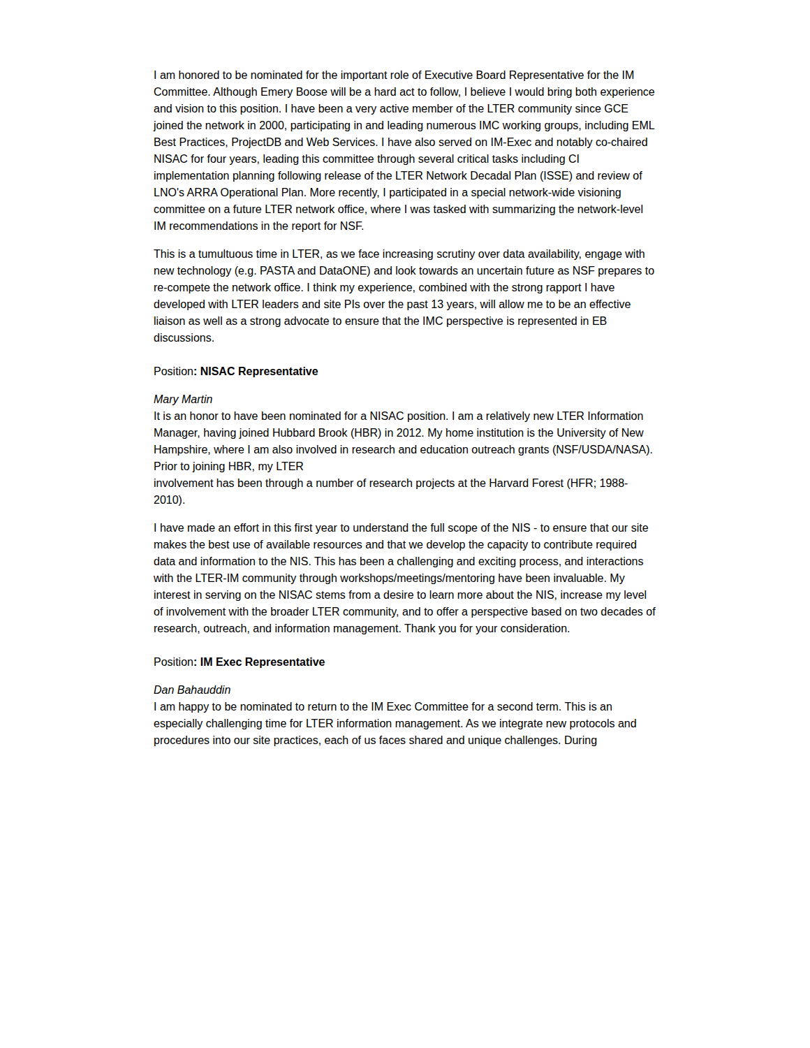I am honored to be nominated for the important role of Executive Board Representative for the IM Committee. Although Emery Boose will be a hard act to follow, I believe I would bring both experience and vision to this position. I have been a very active member of the LTER community since GCE joined the network in 2000, participating in and leading numerous IMC working groups, including EML Best Practices, ProjectDB and Web Services. I have also served on IM-Exec and notably co-chaired NISAC for four years, leading this committee through several critical tasks including CI implementation planning following release of the LTER Network Decadal Plan (ISSE) and review of LNO's ARRA Operational Plan. More recently, I participated in a special network-wide visioning committee on a future LTER network office, where I was tasked with summarizing the network-level IM recommendations in the report for NSF.
This is a tumultuous time in LTER, as we face increasing scrutiny over data availability, engage with new technology (e.g. PASTA and DataONE) and look towards an uncertain future as NSF prepares to re-compete the network office. I think my experience, combined with the strong rapport I have developed with LTER leaders and site PIs over the past 13 years, will allow me to be an effective liaison as well as a strong advocate to ensure that the IMC perspective is represented in EB discussions.
Position: NISAC Representative
Mary Martin
It is an honor to have been nominated for a NISAC position. I am a relatively new LTER Information Manager, having joined Hubbard Brook (HBR) in 2012. My home institution is the University of New Hampshire, where I am also involved in research and education outreach grants (NSF/USDA/NASA). Prior to joining HBR, my LTER
involvement has been through a number of research projects at the Harvard Forest (HFR; 1988-2010).
I have made an effort in this first year to understand the full scope of the NIS - to ensure that our site makes the best use of available resources and that we develop the capacity to contribute required data and information to the NIS. This has been a challenging and exciting process, and interactions with the LTER-IM community through workshops/meetings/mentoring have been invaluable. My interest in serving on the NISAC stems from a desire to learn more about the NIS, increase my level of involvement with the broader LTER community, and to offer a perspective based on two decades of research, outreach, and information management. Thank you for your consideration.
Position: IM Exec Representative
Dan Bahauddin
I am happy to be nominated to return to the IM Exec Committee for a second term. This is an especially challenging time for LTER information management. As we integrate new protocols and procedures into our site practices, each of us faces shared and unique challenges. During